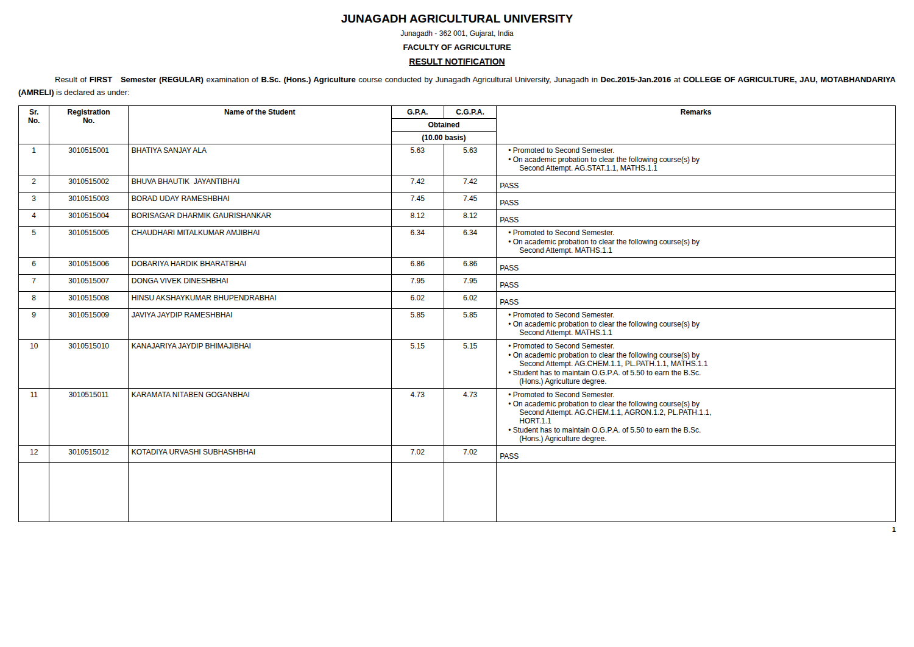JUNAGADH AGRICULTURAL UNIVERSITY
Junagadh - 362 001, Gujarat, India
FACULTY OF AGRICULTURE
RESULT NOTIFICATION
Result of FIRST Semester (REGULAR) examination of B.Sc. (Hons.) Agriculture course conducted by Junagadh Agricultural University, Junagadh in Dec.2015-Jan.2016 at COLLEGE OF AGRICULTURE, JAU, MOTABHANDARIYA (AMRELI) is declared as under:
| Sr. No. | Registration No. | Name of the Student | G.P.A. | C.G.P.A. | Remarks |
| --- | --- | --- | --- | --- | --- |
| Obtained |
| (10.00 basis) |
| 1 | 3010515001 | BHATIYA SANJAY ALA | 5.63 | 5.63 | Promoted to Second Semester. On academic probation to clear the following course(s) by Second Attempt. AG.STAT.1.1, MATHS.1.1 |
| 2 | 3010515002 | BHUVA BHAUTIK JAYANTIBHAI | 7.42 | 7.42 | PASS |
| 3 | 3010515003 | BORAD UDAY RAMESHBHAI | 7.45 | 7.45 | PASS |
| 4 | 3010515004 | BORISAGAR DHARMIK GAURISHANKAR | 8.12 | 8.12 | PASS |
| 5 | 3010515005 | CHAUDHARI MITALKUMAR AMJIBHAI | 6.34 | 6.34 | Promoted to Second Semester. On academic probation to clear the following course(s) by Second Attempt. MATHS.1.1 |
| 6 | 3010515006 | DOBARIYA HARDIK BHARATBHAI | 6.86 | 6.86 | PASS |
| 7 | 3010515007 | DONGA VIVEK DINESHBHAI | 7.95 | 7.95 | PASS |
| 8 | 3010515008 | HINSU AKSHAYKUMAR BHUPENDRABHAI | 6.02 | 6.02 | PASS |
| 9 | 3010515009 | JAVIYA JAYDIP RAMESHBHAI | 5.85 | 5.85 | Promoted to Second Semester. On academic probation to clear the following course(s) by Second Attempt. MATHS.1.1 |
| 10 | 3010515010 | KANAJARIYA JAYDIP BHIMAJIBHAI | 5.15 | 5.15 | Promoted to Second Semester. On academic probation to clear the following course(s) by Second Attempt. AG.CHEM.1.1, PL.PATH.1.1, MATHS.1.1 Student has to maintain O.G.P.A. of 5.50 to earn the B.Sc. (Hons.) Agriculture degree. |
| 11 | 3010515011 | KARAMATA NITABEN GOGANBHAI | 4.73 | 4.73 | Promoted to Second Semester. On academic probation to clear the following course(s) by Second Attempt. AG.CHEM.1.1, AGRON.1.2, PL.PATH.1.1, HORT.1.1 Student has to maintain O.G.P.A. of 5.50 to earn the B.Sc. (Hons.) Agriculture degree. |
| 12 | 3010515012 | KOTADIYA URVASHI SUBHASHBHAI | 7.02 | 7.02 | PASS |
1